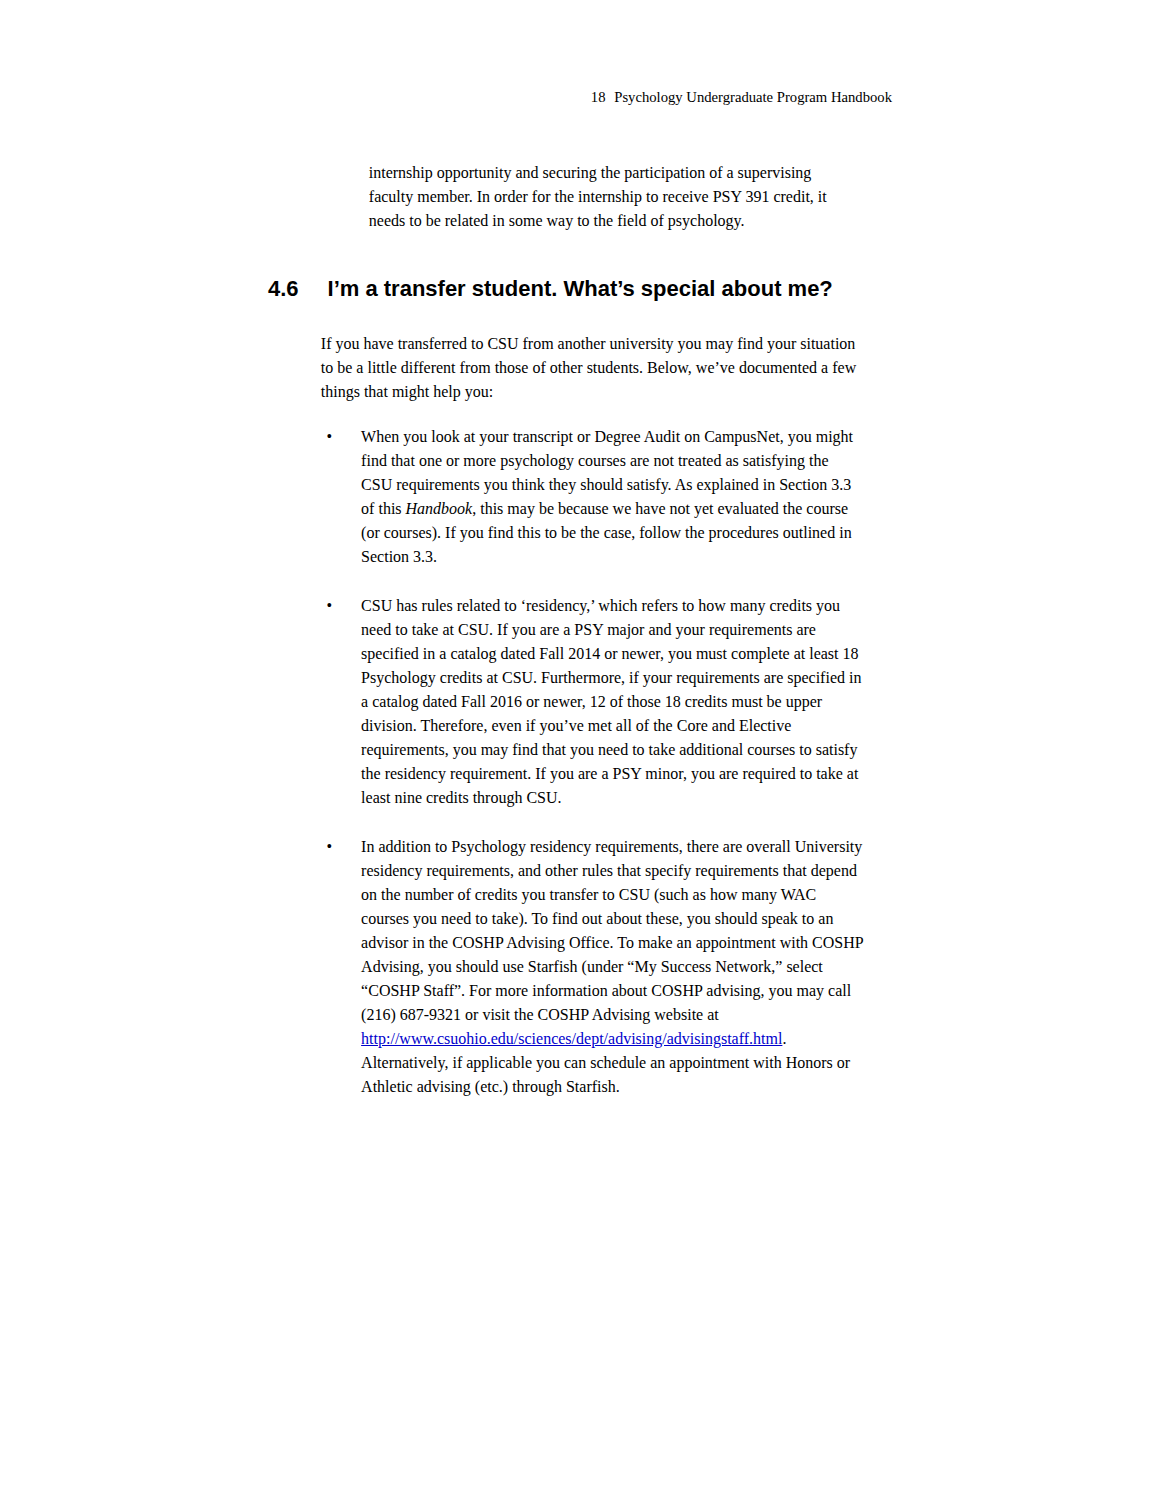18 Psychology Undergraduate Program Handbook
internship opportunity and securing the participation of a supervising faculty member. In order for the internship to receive PSY 391 credit, it needs to be related in some way to the field of psychology.
4.6 I’m a transfer student. What’s special about me?
If you have transferred to CSU from another university you may find your situation to be a little different from those of other students. Below, we’ve documented a few things that might help you:
When you look at your transcript or Degree Audit on CampusNet, you might find that one or more psychology courses are not treated as satisfying the CSU requirements you think they should satisfy. As explained in Section 3.3 of this Handbook, this may be because we have not yet evaluated the course (or courses). If you find this to be the case, follow the procedures outlined in Section 3.3.
CSU has rules related to ‘residency,’ which refers to how many credits you need to take at CSU. If you are a PSY major and your requirements are specified in a catalog dated Fall 2014 or newer, you must complete at least 18 Psychology credits at CSU. Furthermore, if your requirements are specified in a catalog dated Fall 2016 or newer, 12 of those 18 credits must be upper division. Therefore, even if you’ve met all of the Core and Elective requirements, you may find that you need to take additional courses to satisfy the residency requirement. If you are a PSY minor, you are required to take at least nine credits through CSU.
In addition to Psychology residency requirements, there are overall University residency requirements, and other rules that specify requirements that depend on the number of credits you transfer to CSU (such as how many WAC courses you need to take). To find out about these, you should speak to an advisor in the COSHP Advising Office. To make an appointment with COSHP Advising, you should use Starfish (under “My Success Network,” select “COSHP Staff”. For more information about COSHP advising, you may call (216) 687-9321 or visit the COSHP Advising website at http://www.csuohio.edu/sciences/dept/advising/advisingstaff.html. Alternatively, if applicable you can schedule an appointment with Honors or Athletic advising (etc.) through Starfish.